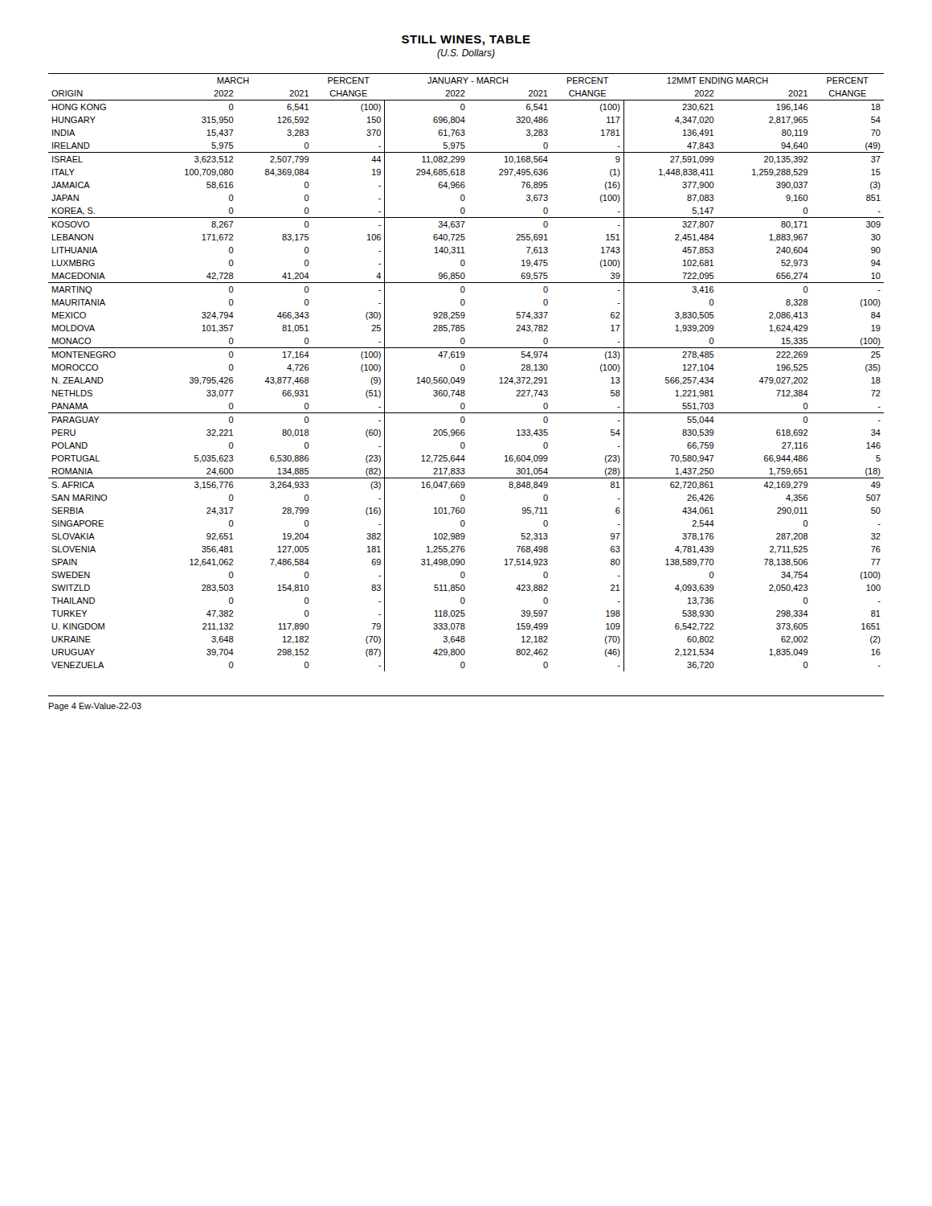STILL WINES, TABLE
(U.S. Dollars)
| | MARCH | PERCENT | JANUARY - MARCH | PERCENT | 12MMT ENDING MARCH | PERCENT |
| --- | --- | --- | --- | --- | --- | --- |
| ORIGIN | 2022 | 2021 | CHANGE | 2022 | 2021 | CHANGE | 2022 | 2021 | CHANGE |
| HONG KONG | 0 | 6,541 | (100) | 0 | 6,541 | (100) | 230,621 | 196,146 | 18 |
| HUNGARY | 315,950 | 126,592 | 150 | 696,804 | 320,486 | 117 | 4,347,020 | 2,817,965 | 54 |
| INDIA | 15,437 | 3,283 | 370 | 61,763 | 3,283 | 1781 | 136,491 | 80,119 | 70 |
| IRELAND | 5,975 | 0 | - | 5,975 | 0 | - | 47,843 | 94,640 | (49) |
| ISRAEL | 3,623,512 | 2,507,799 | 44 | 11,082,299 | 10,168,564 | 9 | 27,591,099 | 20,135,392 | 37 |
| ITALY | 100,709,080 | 84,369,084 | 19 | 294,685,618 | 297,495,636 | (1) | 1,448,838,411 | 1,259,288,529 | 15 |
| JAMAICA | 58,616 | 0 | - | 64,966 | 76,895 | (16) | 377,900 | 390,037 | (3) |
| JAPAN | 0 | 0 | - | 0 | 3,673 | (100) | 87,083 | 9,160 | 851 |
| KOREA, S. | 0 | 0 | - | 0 | 0 | - | 5,147 | 0 | - |
| KOSOVO | 8,267 | 0 | - | 34,637 | 0 | - | 327,807 | 80,171 | 309 |
| LEBANON | 171,672 | 83,175 | 106 | 640,725 | 255,691 | 151 | 2,451,484 | 1,883,967 | 30 |
| LITHUANIA | 0 | 0 | - | 140,311 | 7,613 | 1743 | 457,853 | 240,604 | 90 |
| LUXMBRG | 0 | 0 | - | 0 | 19,475 | (100) | 102,681 | 52,973 | 94 |
| MACEDONIA | 42,728 | 41,204 | 4 | 96,850 | 69,575 | 39 | 722,095 | 656,274 | 10 |
| MARTINQ | 0 | 0 | - | 0 | 0 | - | 3,416 | 0 | - |
| MAURITANIA | 0 | 0 | - | 0 | 0 | - | 0 | 8,328 | (100) |
| MEXICO | 324,794 | 466,343 | (30) | 928,259 | 574,337 | 62 | 3,830,505 | 2,086,413 | 84 |
| MOLDOVA | 101,357 | 81,051 | 25 | 285,785 | 243,782 | 17 | 1,939,209 | 1,624,429 | 19 |
| MONACO | 0 | 0 | - | 0 | 0 | - | 0 | 15,335 | (100) |
| MONTENEGRO | 0 | 17,164 | (100) | 47,619 | 54,974 | (13) | 278,485 | 222,269 | 25 |
| MOROCCO | 0 | 4,726 | (100) | 0 | 28,130 | (100) | 127,104 | 196,525 | (35) |
| N. ZEALAND | 39,795,426 | 43,877,468 | (9) | 140,560,049 | 124,372,291 | 13 | 566,257,434 | 479,027,202 | 18 |
| NETHLDS | 33,077 | 66,931 | (51) | 360,748 | 227,743 | 58 | 1,221,981 | 712,384 | 72 |
| PANAMA | 0 | 0 | - | 0 | 0 | - | 551,703 | 0 | - |
| PARAGUAY | 0 | 0 | - | 0 | 0 | - | 55,044 | 0 | - |
| PERU | 32,221 | 80,018 | (60) | 205,966 | 133,435 | 54 | 830,539 | 618,692 | 34 |
| POLAND | 0 | 0 | - | 0 | 0 | - | 66,759 | 27,116 | 146 |
| PORTUGAL | 5,035,623 | 6,530,886 | (23) | 12,725,644 | 16,604,099 | (23) | 70,580,947 | 66,944,486 | 5 |
| ROMANIA | 24,600 | 134,885 | (82) | 217,833 | 301,054 | (28) | 1,437,250 | 1,759,651 | (18) |
| S. AFRICA | 3,156,776 | 3,264,933 | (3) | 16,047,669 | 8,848,849 | 81 | 62,720,861 | 42,169,279 | 49 |
| SAN MARINO | 0 | 0 | - | 0 | 0 | - | 26,426 | 4,356 | 507 |
| SERBIA | 24,317 | 28,799 | (16) | 101,760 | 95,711 | 6 | 434,061 | 290,011 | 50 |
| SINGAPORE | 0 | 0 | - | 0 | 0 | - | 2,544 | 0 | - |
| SLOVAKIA | 92,651 | 19,204 | 382 | 102,989 | 52,313 | 97 | 378,176 | 287,208 | 32 |
| SLOVENIA | 356,481 | 127,005 | 181 | 1,255,276 | 768,498 | 63 | 4,781,439 | 2,711,525 | 76 |
| SPAIN | 12,641,062 | 7,486,584 | 69 | 31,498,090 | 17,514,923 | 80 | 138,589,770 | 78,138,506 | 77 |
| SWEDEN | 0 | 0 | - | 0 | 0 | - | 0 | 34,754 | (100) |
| SWITZLD | 283,503 | 154,810 | 83 | 511,850 | 423,882 | 21 | 4,093,639 | 2,050,423 | 100 |
| THAILAND | 0 | 0 | - | 0 | 0 | - | 13,736 | 0 | - |
| TURKEY | 47,382 | 0 | - | 118,025 | 39,597 | 198 | 538,930 | 298,334 | 81 |
| U. KINGDOM | 211,132 | 117,890 | 79 | 333,078 | 159,499 | 109 | 6,542,722 | 373,605 | 1651 |
| UKRAINE | 3,648 | 12,182 | (70) | 3,648 | 12,182 | (70) | 60,802 | 62,002 | (2) |
| URUGUAY | 39,704 | 298,152 | (87) | 429,800 | 802,462 | (46) | 2,121,534 | 1,835,049 | 16 |
| VENEZUELA | 0 | 0 | - | 0 | 0 | - | 36,720 | 0 | - |
Page 4 Ew-Value-22-03